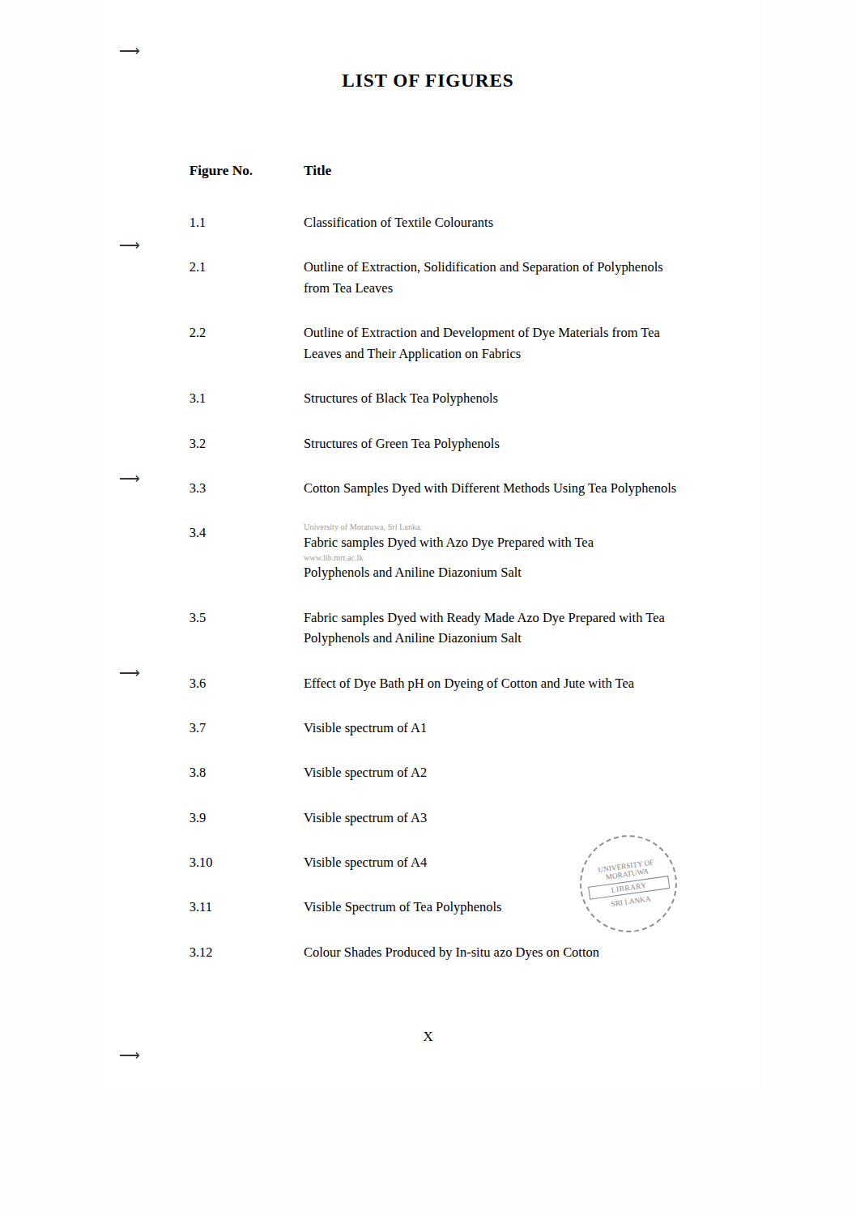⟶
⟶
⟶
⟶
⟶
LIST OF FIGURES
| Figure No. | Title |
| --- | --- |
| 1.1 | Classification of Textile Colourants |
| 2.1 | Outline of Extraction, Solidification and Separation of Polyphenols from Tea Leaves |
| 2.2 | Outline of Extraction and Development of Dye Materials from Tea Leaves and Their Application on Fabrics |
| 3.1 | Structures of Black Tea Polyphenols |
| 3.2 | Structures of Green Tea Polyphenols |
| 3.3 | Cotton Samples Dyed with Different Methods Using Tea Polyphenols |
| 3.4 | University of Moratuwa, Sri Lanka. Fabric samples Dyed with Azo Dye Prepared with Tea www.lib.mrt.ac.lk Polyphenols and Aniline Diazonium Salt |
| 3.5 | Fabric samples Dyed with Ready Made Azo Dye Prepared with Tea Polyphenols and Aniline Diazonium Salt |
| 3.6 | Effect of Dye Bath pH on Dyeing of Cotton and Jute with Tea |
| 3.7 | Visible spectrum of A1 |
| 3.8 | Visible spectrum of A2 |
| 3.9 | Visible spectrum of A3 |
| 3.10 | Visible spectrum of A4 |
| 3.11 | Visible Spectrum of Tea Polyphenols |
| 3.12 | Colour Shades Produced by In-situ azo Dyes on Cotton |
UNIVERSITY OF MORATUWA LIBRARY SRI LANKA
X